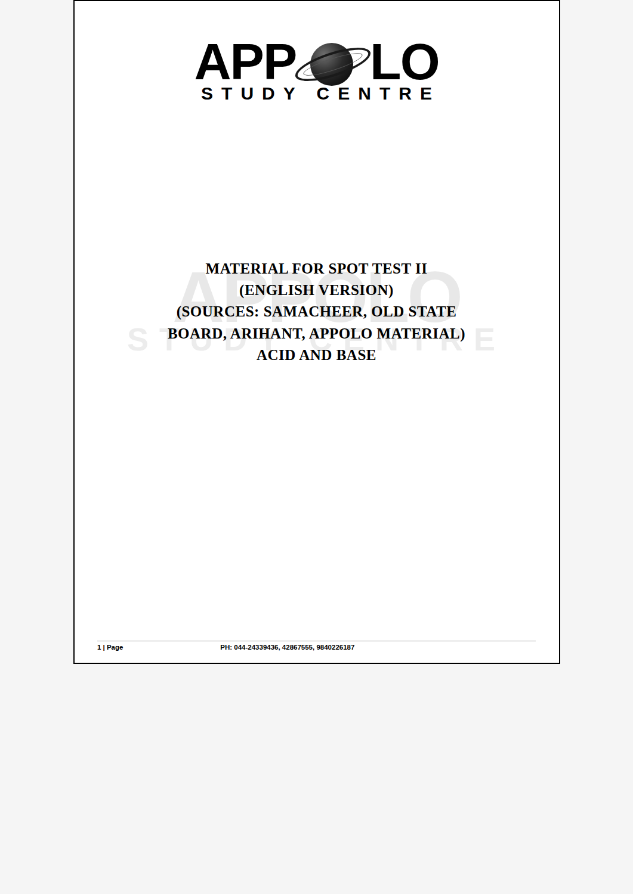APP LO
STUDY CENTRE
APPOLO
STUDY CENTRE
Material for Spot Test II
(English Version)
(Sources: Samacheer, Old State
Board, Arihant, Appolo Material)
Acid and Base
1 | Page PH: 044-24339436, 42867555, 9840226187